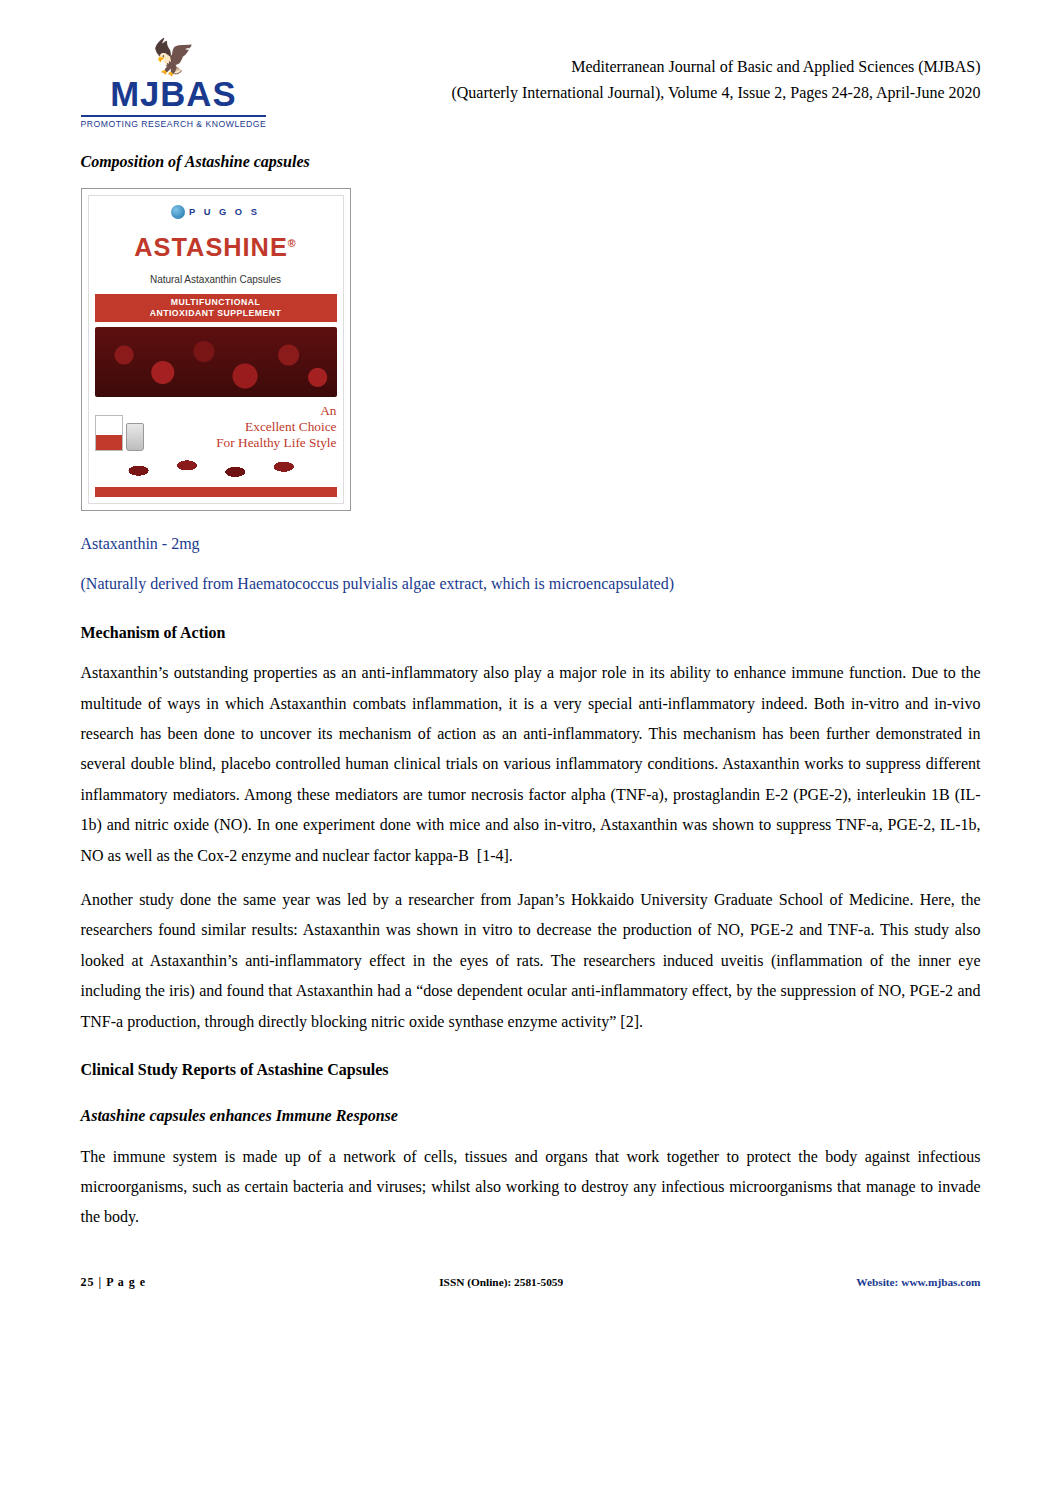🦅
MJBAS
PROMOTING RESEARCH & KNOWLEDGE
Mediterranean Journal of Basic and Applied Sciences (MJBAS)
(Quarterly International Journal), Volume 4, Issue 2, Pages 24-28, April-June 2020
Composition of Astashine capsules
P U G O S
ASTASHINE®
Natural Astaxanthin Capsules
MULTIFUNCTIONAL
ANTIOXIDANT SUPPLEMENT
An
Excellent Choice
For Healthy Life Style
Astaxanthin - 2mg
(Naturally derived from Haematococcus pulvialis algae extract, which is microencapsulated)
Mechanism of Action
Astaxanthin’s outstanding properties as an anti-inflammatory also play a major role in its ability to enhance immune function. Due to the multitude of ways in which Astaxanthin combats inflammation, it is a very special anti-inflammatory indeed. Both in-vitro and in-vivo research has been done to uncover its mechanism of action as an anti-inflammatory. This mechanism has been further demonstrated in several double blind, placebo controlled human clinical trials on various inflammatory conditions. Astaxanthin works to suppress different inflammatory mediators. Among these mediators are tumor necrosis factor alpha (TNF-a), prostaglandin E-2 (PGE-2), interleukin 1B (IL-1b) and nitric oxide (NO). In one experiment done with mice and also in-vitro, Astaxanthin was shown to suppress TNF-a, PGE-2, IL-1b, NO as well as the Cox-2 enzyme and nuclear factor kappa-B [1-4].
Another study done the same year was led by a researcher from Japan’s Hokkaido University Graduate School of Medicine. Here, the researchers found similar results: Astaxanthin was shown in vitro to decrease the production of NO, PGE-2 and TNF-a. This study also looked at Astaxanthin’s anti-inflammatory effect in the eyes of rats. The researchers induced uveitis (inflammation of the inner eye including the iris) and found that Astaxanthin had a “dose dependent ocular anti-inflammatory effect, by the suppression of NO, PGE-2 and TNF-a production, through directly blocking nitric oxide synthase enzyme activity” [2].
Clinical Study Reports of Astashine Capsules
Astashine capsules enhances Immune Response
The immune system is made up of a network of cells, tissues and organs that work together to protect the body against infectious microorganisms, such as certain bacteria and viruses; whilst also working to destroy any infectious microorganisms that manage to invade the body.
25 | P a g e
ISSN (Online): 2581-5059
Website: www.mjbas.com